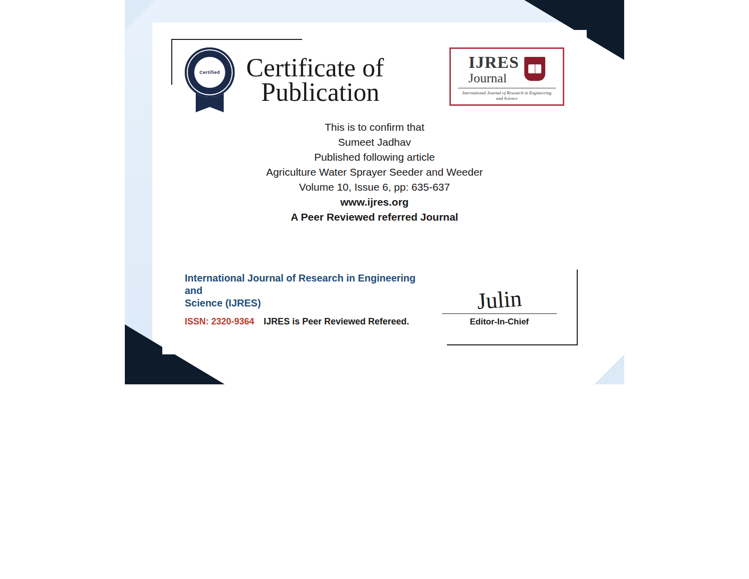Certified
★ ★ ★
Certificate of
Publication
IJRES
Journal
International Journal of Research in Engineering
and Science
This is to confirm that
Sumeet Jadhav
Published following article
Agriculture Water Sprayer Seeder and Weeder
Volume 10, Issue 6, pp: 635-637
www.ijres.org
A Peer Reviewed referred Journal
International Journal of Research in Engineering and
Science (IJRES)
ISSN: 2320-9364 IJRES is Peer Reviewed Refereed.
Julin
Editor-In-Chief